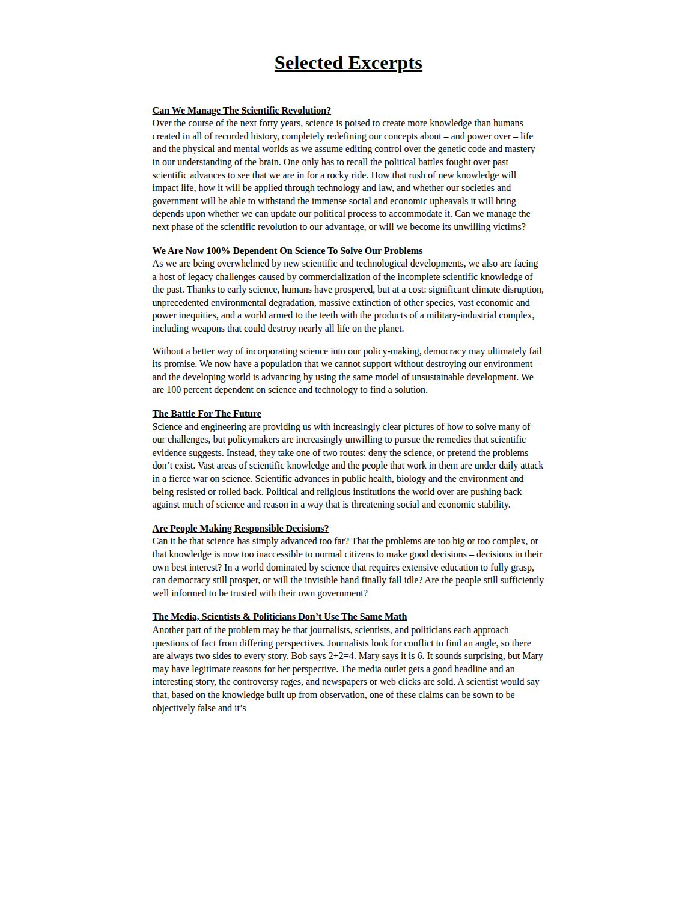Selected Excerpts
Can We Manage The Scientific Revolution?
Over the course of the next forty years, science is poised to create more knowledge than humans created in all of recorded history, completely redefining our concepts about – and power over – life and the physical and mental worlds as we assume editing control over the genetic code and mastery in our understanding of the brain. One only has to recall the political battles fought over past scientific advances to see that we are in for a rocky ride. How that rush of new knowledge will impact life, how it will be applied through technology and law, and whether our societies and government will be able to withstand the immense social and economic upheavals it will bring depends upon whether we can update our political process to accommodate it. Can we manage the next phase of the scientific revolution to our advantage, or will we become its unwilling victims?
We Are Now 100% Dependent On Science To Solve Our Problems
As we are being overwhelmed by new scientific and technological developments, we also are facing a host of legacy challenges caused by commercialization of the incomplete scientific knowledge of the past. Thanks to early science, humans have prospered, but at a cost: significant climate disruption, unprecedented environmental degradation, massive extinction of other species, vast economic and power inequities, and a world armed to the teeth with the products of a military-industrial complex, including weapons that could destroy nearly all life on the planet.
Without a better way of incorporating science into our policy-making, democracy may ultimately fail its promise. We now have a population that we cannot support without destroying our environment – and the developing world is advancing by using the same model of unsustainable development. We are 100 percent dependent on science and technology to find a solution.
The Battle For The Future
Science and engineering are providing us with increasingly clear pictures of how to solve many of our challenges, but policymakers are increasingly unwilling to pursue the remedies that scientific evidence suggests. Instead, they take one of two routes: deny the science, or pretend the problems don’t exist. Vast areas of scientific knowledge and the people that work in them are under daily attack in a fierce war on science. Scientific advances in public health, biology and the environment and being resisted or rolled back. Political and religious institutions the world over are pushing back against much of science and reason in a way that is threatening social and economic stability.
Are People Making Responsible Decisions?
Can it be that science has simply advanced too far? That the problems are too big or too complex, or that knowledge is now too inaccessible to normal citizens to make good decisions – decisions in their own best interest? In a world dominated by science that requires extensive education to fully grasp, can democracy still prosper, or will the invisible hand finally fall idle? Are the people still sufficiently well informed to be trusted with their own government?
The Media, Scientists & Politicians Don’t Use The Same Math
Another part of the problem may be that journalists, scientists, and politicians each approach questions of fact from differing perspectives. Journalists look for conflict to find an angle, so there are always two sides to every story. Bob says 2+2=4. Mary says it is 6. It sounds surprising, but Mary may have legitimate reasons for her perspective. The media outlet gets a good headline and an interesting story, the controversy rages, and newspapers or web clicks are sold. A scientist would say that, based on the knowledge built up from observation, one of these claims can be sown to be objectively false and it’s